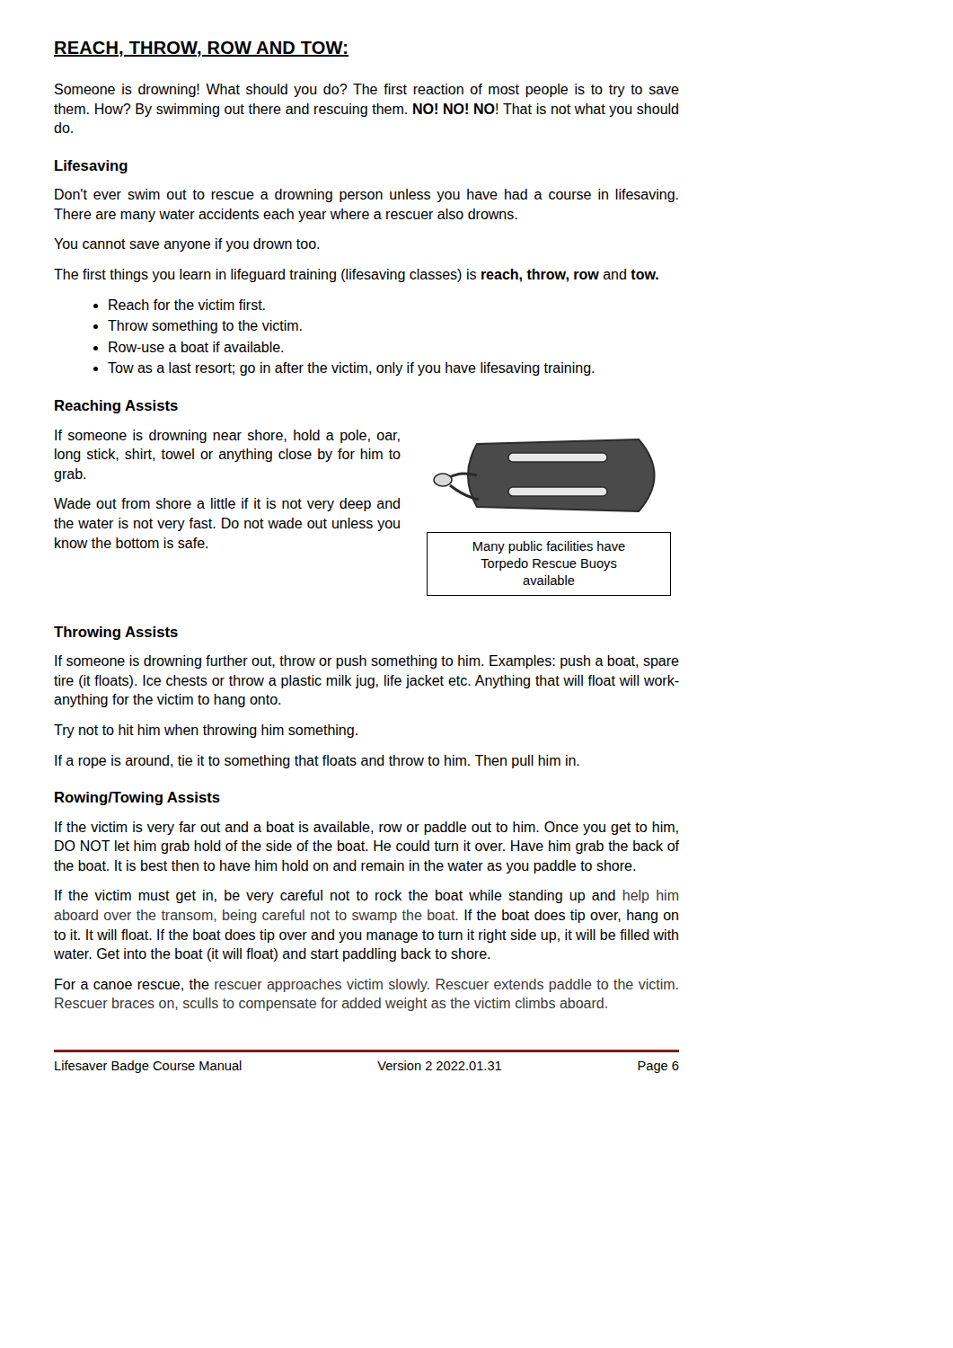REACH, THROW, ROW AND TOW:
Someone is drowning! What should you do? The first reaction of most people is to try to save them. How? By swimming out there and rescuing them. NO! NO! NO! That is not what you should do.
Lifesaving
Don't ever swim out to rescue a drowning person unless you have had a course in lifesaving. There are many water accidents each year where a rescuer also drowns.
You cannot save anyone if you drown too.
The first things you learn in lifeguard training (lifesaving classes) is reach, throw, row and tow.
Reach for the victim first.
Throw something to the victim.
Row-use a boat if available.
Tow as a last resort; go in after the victim, only if you have lifesaving training.
Reaching Assists
Many public facilities have
Torpedo Rescue Buoys
available
If someone is drowning near shore, hold a pole, oar, long stick, shirt, towel or anything close by for him to grab.
Wade out from shore a little if it is not very deep and the water is not very fast. Do not wade out unless you know the bottom is safe.
Throwing Assists
If someone is drowning further out, throw or push something to him. Examples: push a boat, spare tire (it floats). Ice chests or throw a plastic milk jug, life jacket etc. Anything that will float will work-anything for the victim to hang onto.
Try not to hit him when throwing him something.
If a rope is around, tie it to something that floats and throw to him. Then pull him in.
Rowing/Towing Assists
If the victim is very far out and a boat is available, row or paddle out to him. Once you get to him, DO NOT let him grab hold of the side of the boat. He could turn it over. Have him grab the back of the boat. It is best then to have him hold on and remain in the water as you paddle to shore.
If the victim must get in, be very careful not to rock the boat while standing up and help him aboard over the transom, being careful not to swamp the boat. If the boat does tip over, hang on to it. It will float. If the boat does tip over and you manage to turn it right side up, it will be filled with water. Get into the boat (it will float) and start paddling back to shore.
For a canoe rescue, the rescuer approaches victim slowly. Rescuer extends paddle to the victim. Rescuer braces on, sculls to compensate for added weight as the victim climbs aboard.
Lifesaver Badge Course Manual Version 2 2022.01.31 Page 6